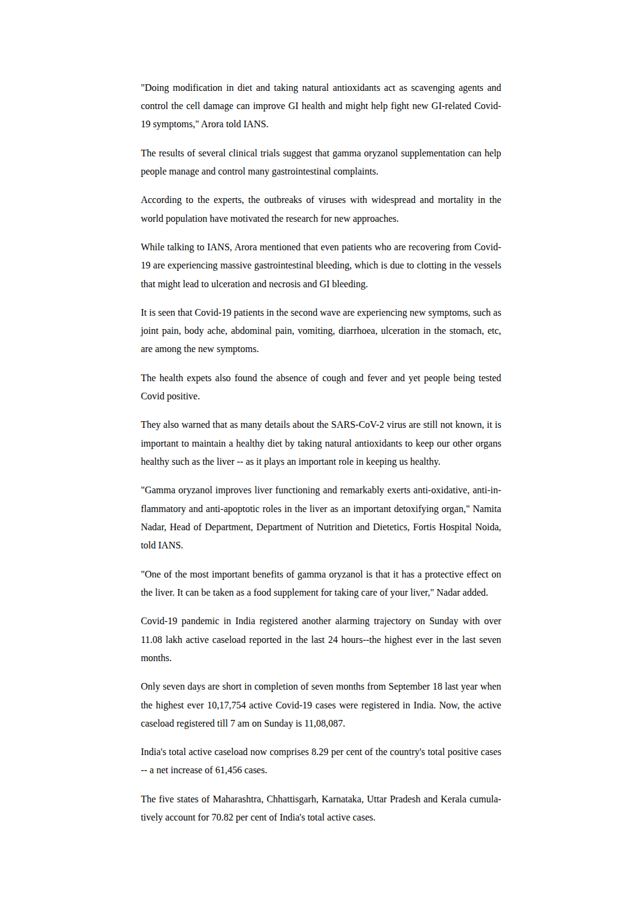"Doing modification in diet and taking natural antioxidants act as scavenging agents and control the cell damage can improve GI health and might help fight new GI-related Covid-19 symptoms," Arora told IANS.
The results of several clinical trials suggest that gamma oryzanol supplementation can help people manage and control many gastrointestinal complaints.
According to the experts, the outbreaks of viruses with widespread and mortality in the world population have motivated the research for new approaches.
While talking to IANS, Arora mentioned that even patients who are recovering from Covid-19 are experiencing massive gastrointestinal bleeding, which is due to clotting in the vessels that might lead to ulceration and necrosis and GI bleeding.
It is seen that Covid-19 patients in the second wave are experiencing new symptoms, such as joint pain, body ache, abdominal pain, vomiting, diarrhoea, ulceration in the stomach, etc, are among the new symptoms.
The health expets also found the absence of cough and fever and yet people being tested Covid positive.
They also warned that as many details about the SARS-CoV-2 virus are still not known, it is important to maintain a healthy diet by taking natural antioxidants to keep our other organs healthy such as the liver -- as it plays an important role in keeping us healthy.
"Gamma oryzanol improves liver functioning and remarkably exerts anti-oxidative, anti-inflammatory and anti-apoptotic roles in the liver as an important detoxifying organ," Namita Nadar, Head of Department, Department of Nutrition and Dietetics, Fortis Hospital Noida, told IANS.
"One of the most important benefits of gamma oryzanol is that it has a protective effect on the liver. It can be taken as a food supplement for taking care of your liver," Nadar added.
Covid-19 pandemic in India registered another alarming trajectory on Sunday with over 11.08 lakh active caseload reported in the last 24 hours--the highest ever in the last seven months.
Only seven days are short in completion of seven months from September 18 last year when the highest ever 10,17,754 active Covid-19 cases were registered in India. Now, the active caseload registered till 7 am on Sunday is 11,08,087.
India's total active caseload now comprises 8.29 per cent of the country's total positive cases -- a net increase of 61,456 cases.
The five states of Maharashtra, Chhattisgarh, Karnataka, Uttar Pradesh and Kerala cumulatively account for 70.82 per cent of India's total active cases.